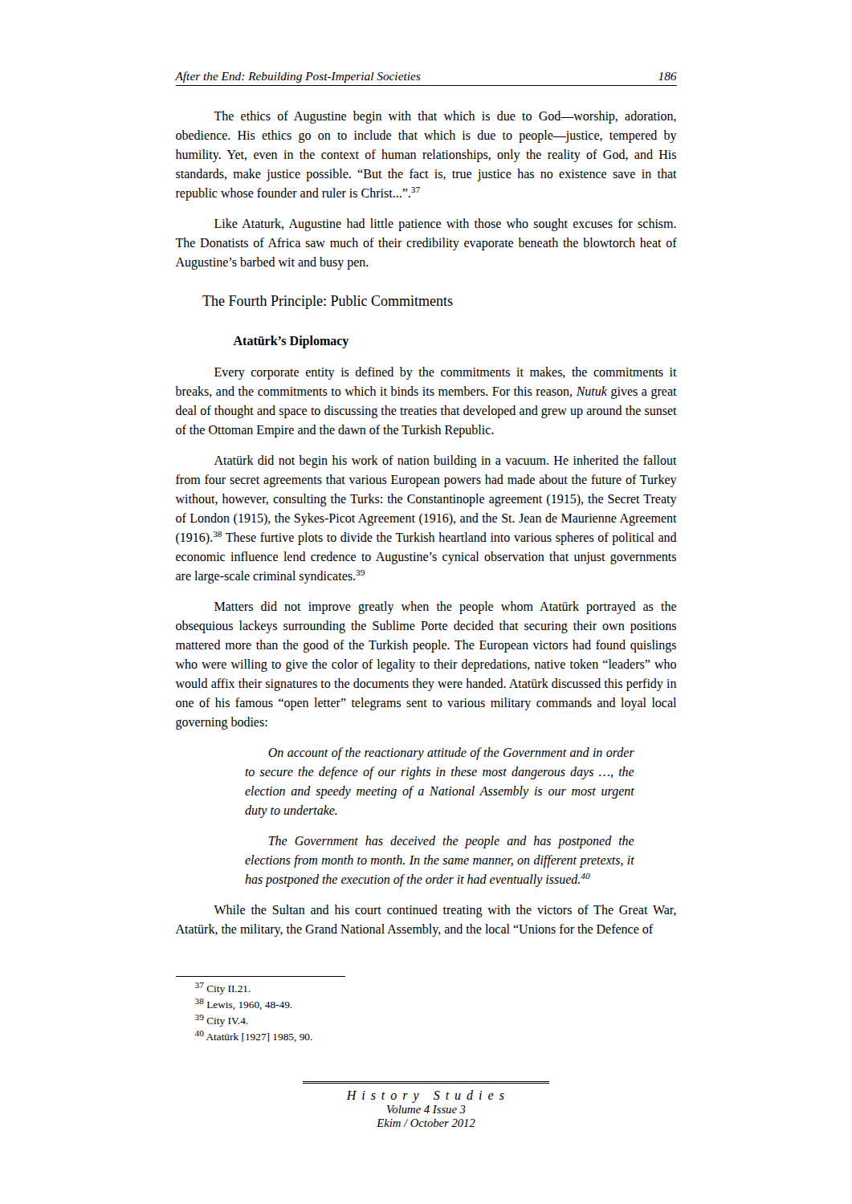After the End: Rebuilding Post-Imperial Societies 186
The ethics of Augustine begin with that which is due to God—worship, adoration, obedience. His ethics go on to include that which is due to people—justice, tempered by humility. Yet, even in the context of human relationships, only the reality of God, and His standards, make justice possible. “But the fact is, true justice has no existence save in that republic whose founder and ruler is Christ...”.37
Like Ataturk, Augustine had little patience with those who sought excuses for schism. The Donatists of Africa saw much of their credibility evaporate beneath the blowtorch heat of Augustine’s barbed wit and busy pen.
The Fourth Principle: Public Commitments
Atatürk’s Diplomacy
Every corporate entity is defined by the commitments it makes, the commitments it breaks, and the commitments to which it binds its members. For this reason, Nutuk gives a great deal of thought and space to discussing the treaties that developed and grew up around the sunset of the Ottoman Empire and the dawn of the Turkish Republic.
Atatürk did not begin his work of nation building in a vacuum. He inherited the fallout from four secret agreements that various European powers had made about the future of Turkey without, however, consulting the Turks: the Constantinople agreement (1915), the Secret Treaty of London (1915), the Sykes-Picot Agreement (1916), and the St. Jean de Maurienne Agreement (1916).38 These furtive plots to divide the Turkish heartland into various spheres of political and economic influence lend credence to Augustine’s cynical observation that unjust governments are large-scale criminal syndicates.39
Matters did not improve greatly when the people whom Atatürk portrayed as the obsequious lackeys surrounding the Sublime Porte decided that securing their own positions mattered more than the good of the Turkish people. The European victors had found quislings who were willing to give the color of legality to their depredations, native token “leaders” who would affix their signatures to the documents they were handed. Atatürk discussed this perfidy in one of his famous “open letter” telegrams sent to various military commands and loyal local governing bodies:
On account of the reactionary attitude of the Government and in order to secure the defence of our rights in these most dangerous days …, the election and speedy meeting of a National Assembly is our most urgent duty to undertake.
The Government has deceived the people and has postponed the elections from month to month. In the same manner, on different pretexts, it has postponed the execution of the order it had eventually issued.40
While the Sultan and his court continued treating with the victors of The Great War, Atatürk, the military, the Grand National Assembly, and the local “Unions for the Defence of
37 City II.21.
38 Lewis, 1960, 48-49.
39 City IV.4.
40 Atatürk [1927] 1985, 90.
H i s t o r y S t u d i e s
Volume 4 Issue 3
Ekim / October 2012